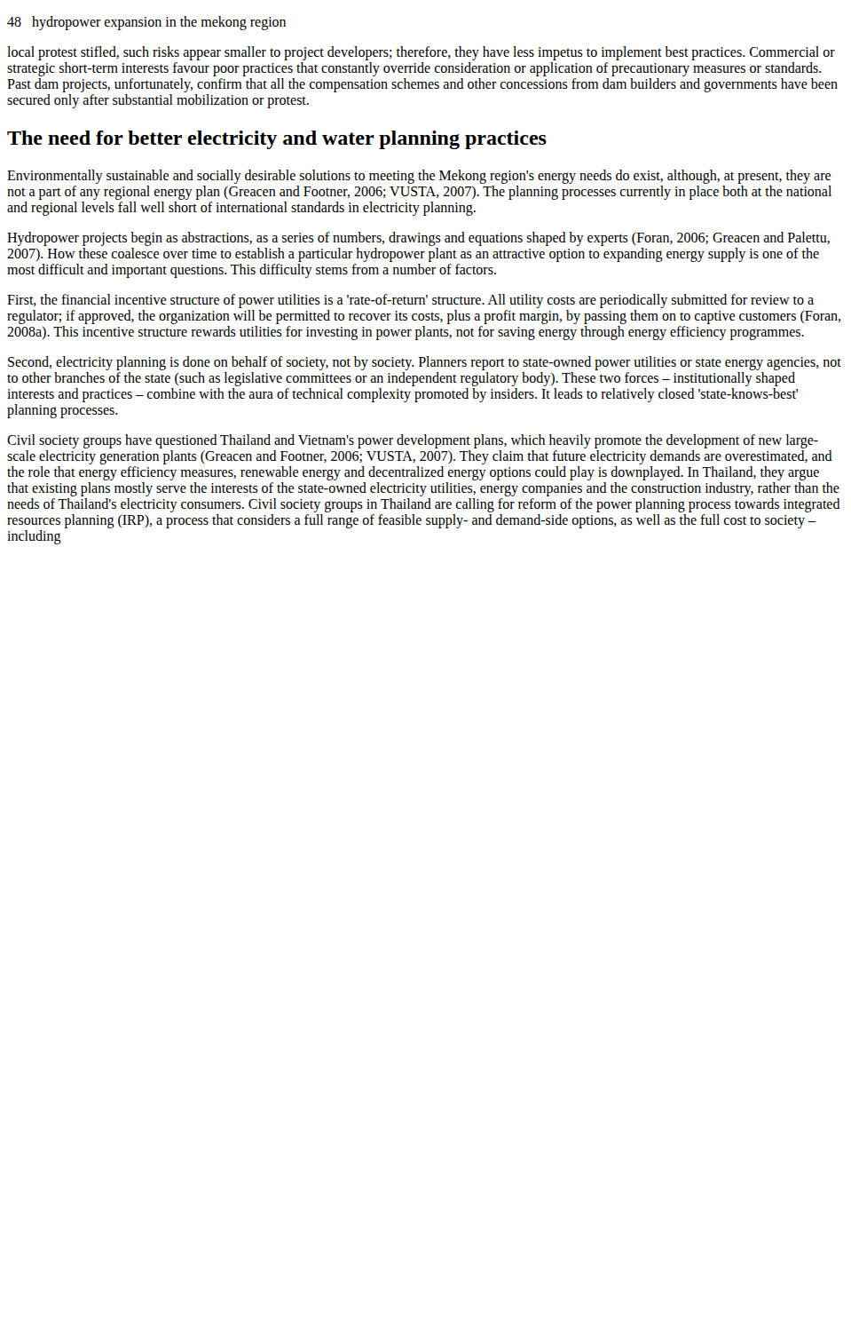48 hydropower expansion in the mekong region
local protest stifled, such risks appear smaller to project developers; therefore, they have less impetus to implement best practices. Commercial or strategic short-term interests favour poor practices that constantly override consideration or application of precautionary measures or standards. Past dam projects, unfortunately, confirm that all the compensation schemes and other concessions from dam builders and governments have been secured only after substantial mobilization or protest.
The need for better electricity and water planning practices
Environmentally sustainable and socially desirable solutions to meeting the Mekong region's energy needs do exist, although, at present, they are not a part of any regional energy plan (Greacen and Footner, 2006; VUSTA, 2007). The planning processes currently in place both at the national and regional levels fall well short of international standards in electricity planning.
Hydropower projects begin as abstractions, as a series of numbers, drawings and equations shaped by experts (Foran, 2006; Greacen and Palettu, 2007). How these coalesce over time to establish a particular hydropower plant as an attractive option to expanding energy supply is one of the most difficult and important questions. This difficulty stems from a number of factors.
First, the financial incentive structure of power utilities is a 'rate-of-return' structure. All utility costs are periodically submitted for review to a regulator; if approved, the organization will be permitted to recover its costs, plus a profit margin, by passing them on to captive customers (Foran, 2008a). This incentive structure rewards utilities for investing in power plants, not for saving energy through energy efficiency programmes.
Second, electricity planning is done on behalf of society, not by society. Planners report to state-owned power utilities or state energy agencies, not to other branches of the state (such as legislative committees or an independent regulatory body). These two forces – institutionally shaped interests and practices – combine with the aura of technical complexity promoted by insiders. It leads to relatively closed 'state-knows-best' planning processes.
Civil society groups have questioned Thailand and Vietnam's power development plans, which heavily promote the development of new large-scale electricity generation plants (Greacen and Footner, 2006; VUSTA, 2007). They claim that future electricity demands are overestimated, and the role that energy efficiency measures, renewable energy and decentralized energy options could play is downplayed. In Thailand, they argue that existing plans mostly serve the interests of the state-owned electricity utilities, energy companies and the construction industry, rather than the needs of Thailand's electricity consumers. Civil society groups in Thailand are calling for reform of the power planning process towards integrated resources planning (IRP), a process that considers a full range of feasible supply- and demand-side options, as well as the full cost to society – including